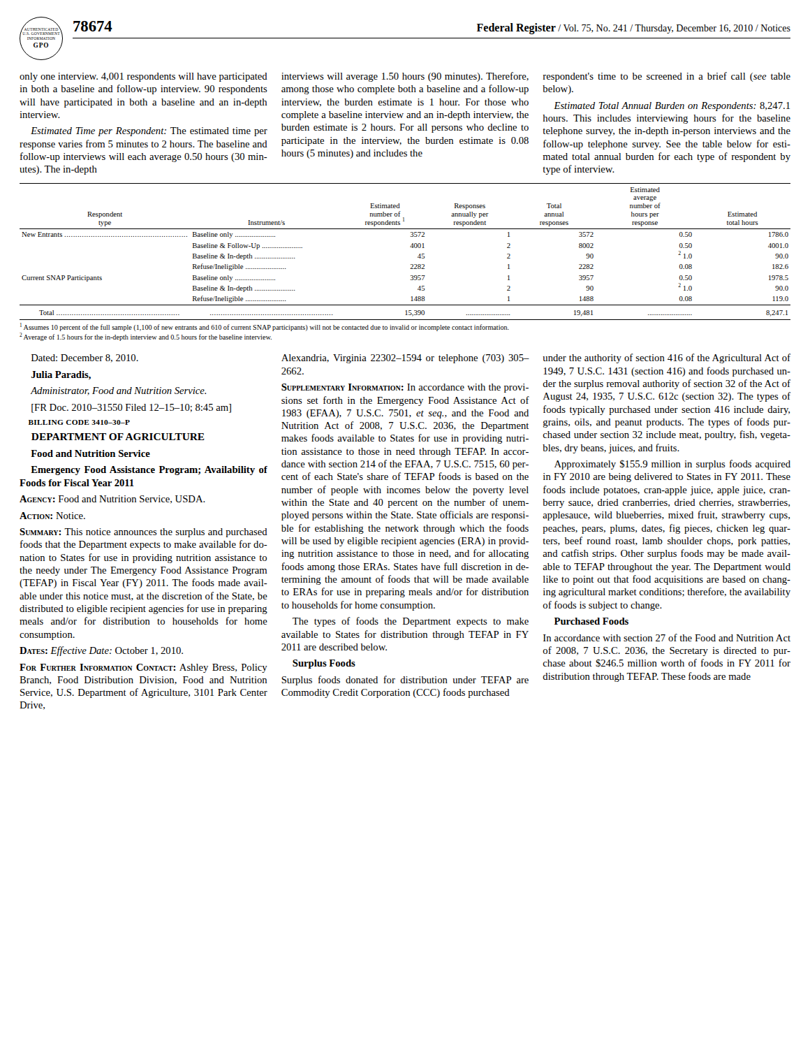AUTHENTICATED U.S. GOVERNMENT INFORMATION GPO
78674
Federal Register / Vol. 75, No. 241 / Thursday, December 16, 2010 / Notices
only one interview. 4,001 respondents will have participated in both a baseline and follow-up interview. 90 respondents will have participated in both a baseline and an in-depth interview.
Estimated Time per Respondent: The estimated time per response varies from 5 minutes to 2 hours. The baseline and follow-up interviews will each average 0.50 hours (30 minutes). The in-depth
interviews will average 1.50 hours (90 minutes). Therefore, among those who complete both a baseline and a follow-up interview, the burden estimate is 1 hour. For those who complete a baseline interview and an in-depth interview, the burden estimate is 2 hours. For all persons who decline to participate in the interview, the burden estimate is 0.08 hours (5 minutes) and includes the
respondent's time to be screened in a brief call (see table below).
Estimated Total Annual Burden on Respondents: 8,247.1 hours. This includes interviewing hours for the baseline telephone survey, the in-depth in-person interviews and the follow-up telephone survey. See the table below for estimated total annual burden for each type of respondent by type of interview.
| Respondent type | Instrument/s | Estimated number of respondents 1 | Responses annually per respondent | Total annual responses | Estimated average number of hours per response | Estimated total hours |
| --- | --- | --- | --- | --- | --- | --- |
| New Entrants | Baseline only | 3572 | 1 | 3572 | 0.50 | 1786.0 |
| | Baseline & Follow-Up | 4001 | 2 | 8002 | 0.50 | 4001.0 |
| | Baseline & In-depth | 45 | 2 | 90 | 2 1.0 | 90.0 |
| | Refuse/Ineligible | 2282 | 1 | 2282 | 0.08 | 182.6 |
| Current SNAP Participants | Baseline only | 3957 | 1 | 3957 | 0.50 | 1978.5 |
| | Baseline & In-depth | 45 | 2 | 90 | 2 1.0 | 90.0 |
| | Refuse/Ineligible | 1488 | 1 | 1488 | 0.08 | 119.0 |
| Total | | 15,390 | ........................ | 19,481 | ........................ | 8,247.1 |
1 Assumes 10 percent of the full sample (1,100 of new entrants and 610 of current SNAP participants) will not be contacted due to invalid or incomplete contact information.
2 Average of 1.5 hours for the in-depth interview and 0.5 hours for the baseline interview.
Dated: December 8, 2010.
Julia Paradis,
Administrator, Food and Nutrition Service.
[FR Doc. 2010–31550 Filed 12–15–10; 8:45 am]
BILLING CODE 3410–30–P
DEPARTMENT OF AGRICULTURE
Food and Nutrition Service
Emergency Food Assistance Program; Availability of Foods for Fiscal Year 2011
Agency: Food and Nutrition Service, USDA.
Action: Notice.
Summary: This notice announces the surplus and purchased foods that the Department expects to make available for donation to States for use in providing nutrition assistance to the needy under The Emergency Food Assistance Program (TEFAP) in Fiscal Year (FY) 2011. The foods made available under this notice must, at the discretion of the State, be distributed to eligible recipient agencies for use in preparing meals and/or for distribution to households for home consumption.
Dates: Effective Date: October 1, 2010.
For Further Information Contact: Ashley Bress, Policy Branch, Food Distribution Division, Food and Nutrition Service, U.S. Department of Agriculture, 3101 Park Center Drive,
Alexandria, Virginia 22302–1594 or telephone (703) 305–2662.
Supplementary Information: In accordance with the provisions set forth in the Emergency Food Assistance Act of 1983 (EFAA), 7 U.S.C. 7501, et seq., and the Food and Nutrition Act of 2008, 7 U.S.C. 2036, the Department makes foods available to States for use in providing nutrition assistance to those in need through TEFAP. In accordance with section 214 of the EFAA, 7 U.S.C. 7515, 60 percent of each State's share of TEFAP foods is based on the number of people with incomes below the poverty level within the State and 40 percent on the number of unemployed persons within the State. State officials are responsible for establishing the network through which the foods will be used by eligible recipient agencies (ERA) in providing nutrition assistance to those in need, and for allocating foods among those ERAs. States have full discretion in determining the amount of foods that will be made available to ERAs for use in preparing meals and/or for distribution to households for home consumption.
The types of foods the Department expects to make available to States for distribution through TEFAP in FY 2011 are described below.
Surplus Foods
Surplus foods donated for distribution under TEFAP are Commodity Credit Corporation (CCC) foods purchased
under the authority of section 416 of the Agricultural Act of 1949, 7 U.S.C. 1431 (section 416) and foods purchased under the surplus removal authority of section 32 of the Act of August 24, 1935, 7 U.S.C. 612c (section 32). The types of foods typically purchased under section 416 include dairy, grains, oils, and peanut products. The types of foods purchased under section 32 include meat, poultry, fish, vegetables, dry beans, juices, and fruits.
Approximately $155.9 million in surplus foods acquired in FY 2010 are being delivered to States in FY 2011. These foods include potatoes, cran-apple juice, apple juice, cranberry sauce, dried cranberries, dried cherries, strawberries, applesauce, wild blueberries, mixed fruit, strawberry cups, peaches, pears, plums, dates, fig pieces, chicken leg quarters, beef round roast, lamb shoulder chops, pork patties, and catfish strips. Other surplus foods may be made available to TEFAP throughout the year. The Department would like to point out that food acquisitions are based on changing agricultural market conditions; therefore, the availability of foods is subject to change.
Purchased Foods
In accordance with section 27 of the Food and Nutrition Act of 2008, 7 U.S.C. 2036, the Secretary is directed to purchase about $246.5 million worth of foods in FY 2011 for distribution through TEFAP. These foods are made